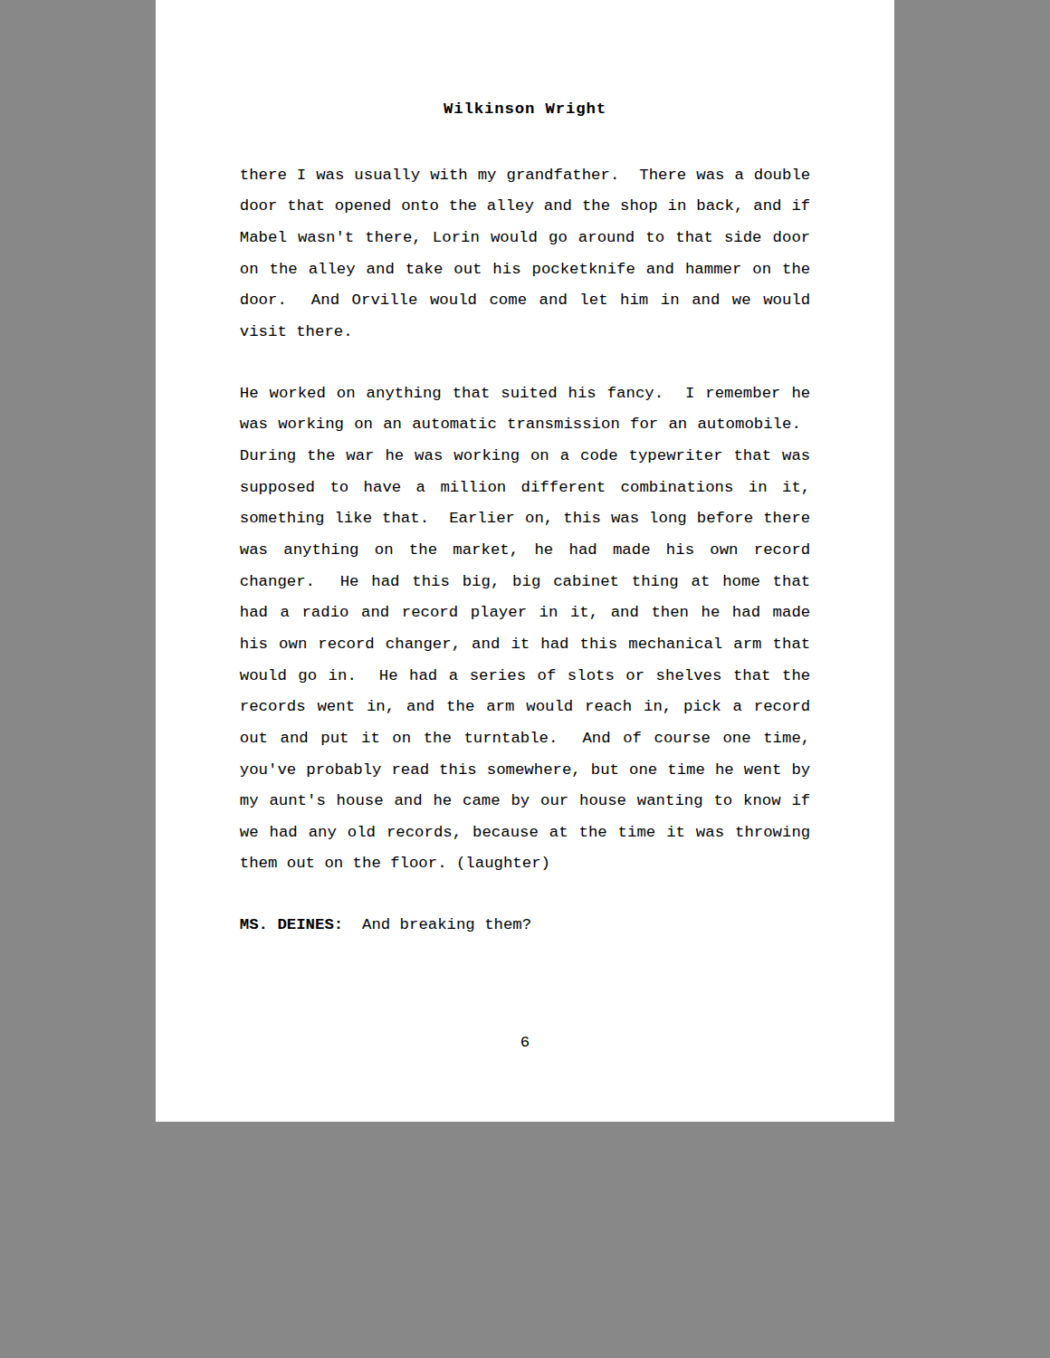Wilkinson Wright
there I was usually with my grandfather. There was a double door that opened onto the alley and the shop in back, and if Mabel wasn't there, Lorin would go around to that side door on the alley and take out his pocketknife and hammer on the door. And Orville would come and let him in and we would visit there.
He worked on anything that suited his fancy. I remember he was working on an automatic transmission for an automobile. During the war he was working on a code typewriter that was supposed to have a million different combinations in it, something like that. Earlier on, this was long before there was anything on the market, he had made his own record changer. He had this big, big cabinet thing at home that had a radio and record player in it, and then he had made his own record changer, and it had this mechanical arm that would go in. He had a series of slots or shelves that the records went in, and the arm would reach in, pick a record out and put it on the turntable. And of course one time, you've probably read this somewhere, but one time he went by my aunt's house and he came by our house wanting to know if we had any old records, because at the time it was throwing them out on the floor. (laughter)
MS. DEINES: And breaking them?
6